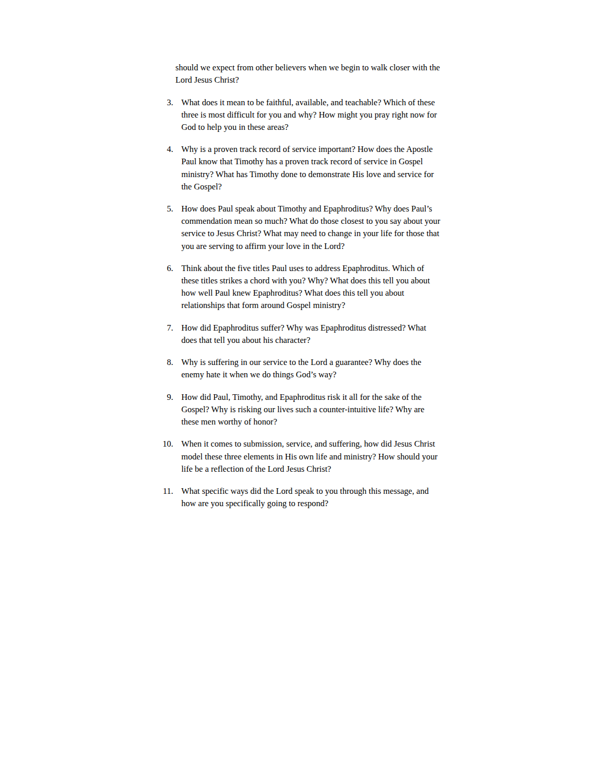should we expect from other believers when we begin to walk closer with the Lord Jesus Christ?
What does it mean to be faithful, available, and teachable? Which of these three is most difficult for you and why? How might you pray right now for God to help you in these areas?
Why is a proven track record of service important? How does the Apostle Paul know that Timothy has a proven track record of service in Gospel ministry? What has Timothy done to demonstrate His love and service for the Gospel?
How does Paul speak about Timothy and Epaphroditus? Why does Paul’s commendation mean so much? What do those closest to you say about your service to Jesus Christ? What may need to change in your life for those that you are serving to affirm your love in the Lord?
Think about the five titles Paul uses to address Epaphroditus. Which of these titles strikes a chord with you? Why? What does this tell you about how well Paul knew Epaphroditus? What does this tell you about relationships that form around Gospel ministry?
How did Epaphroditus suffer? Why was Epaphroditus distressed? What does that tell you about his character?
Why is suffering in our service to the Lord a guarantee? Why does the enemy hate it when we do things God’s way?
How did Paul, Timothy, and Epaphroditus risk it all for the sake of the Gospel? Why is risking our lives such a counter-intuitive life? Why are these men worthy of honor?
When it comes to submission, service, and suffering, how did Jesus Christ model these three elements in His own life and ministry? How should your life be a reflection of the Lord Jesus Christ?
What specific ways did the Lord speak to you through this message, and how are you specifically going to respond?